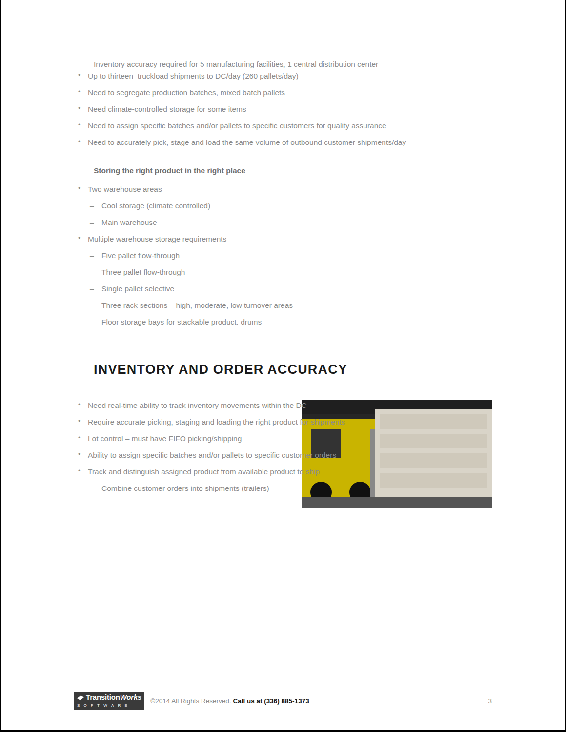Inventory accuracy required for 5 manufacturing facilities, 1 central distribution center
Up to thirteen truckload shipments to DC/day (260 pallets/day)
Need to segregate production batches, mixed batch pallets
Need climate-controlled storage for some items
Need to assign specific batches and/or pallets to specific customers for quality assurance
Need to accurately pick, stage and load the same volume of outbound customer shipments/day
Storing the right product in the right place
Two warehouse areas
Cool storage (climate controlled)
Main warehouse
Multiple warehouse storage requirements
Five pallet flow-through
Three pallet flow-through
Single pallet selective
Three rack sections – high, moderate, low turnover areas
Floor storage bays for stackable product, drums
INVENTORY AND ORDER ACCURACY
Need real-time ability to track inventory movements within the DC
Require accurate picking, staging and loading the right product for shipments
Lot control – must have FIFO picking/shipping
Ability to assign specific batches and/or pallets to specific customer orders
Track and distinguish assigned product from available product to ship
Combine customer orders into shipments (trailers)
TransitionWorks
S O F T W A R E ©2014 All Rights Reserved. Call us at (336) 885-1373 3